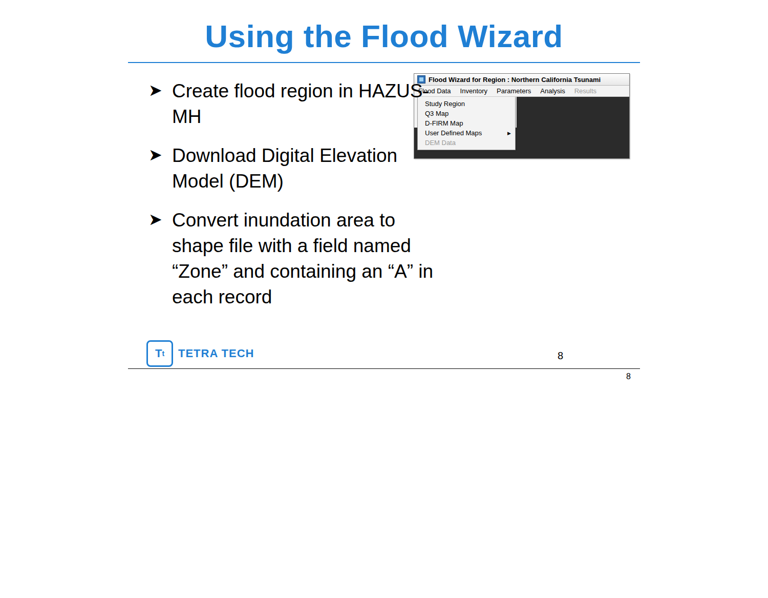Using the Flood Wizard
Flood Wizard for Region : Northern California Tsunami
Flood Data Inventory Parameters Analysis Results
Study Region
Q3 Map
D-FIRM Map
User Defined Maps ▶
DEM Data
Create flood region in HAZUS-MH
Download Digital Elevation Model (DEM)
Convert inundation area to shape file with a field named “Zone” and containing an “A” in each record
Tt
TETRA TECH
8
8